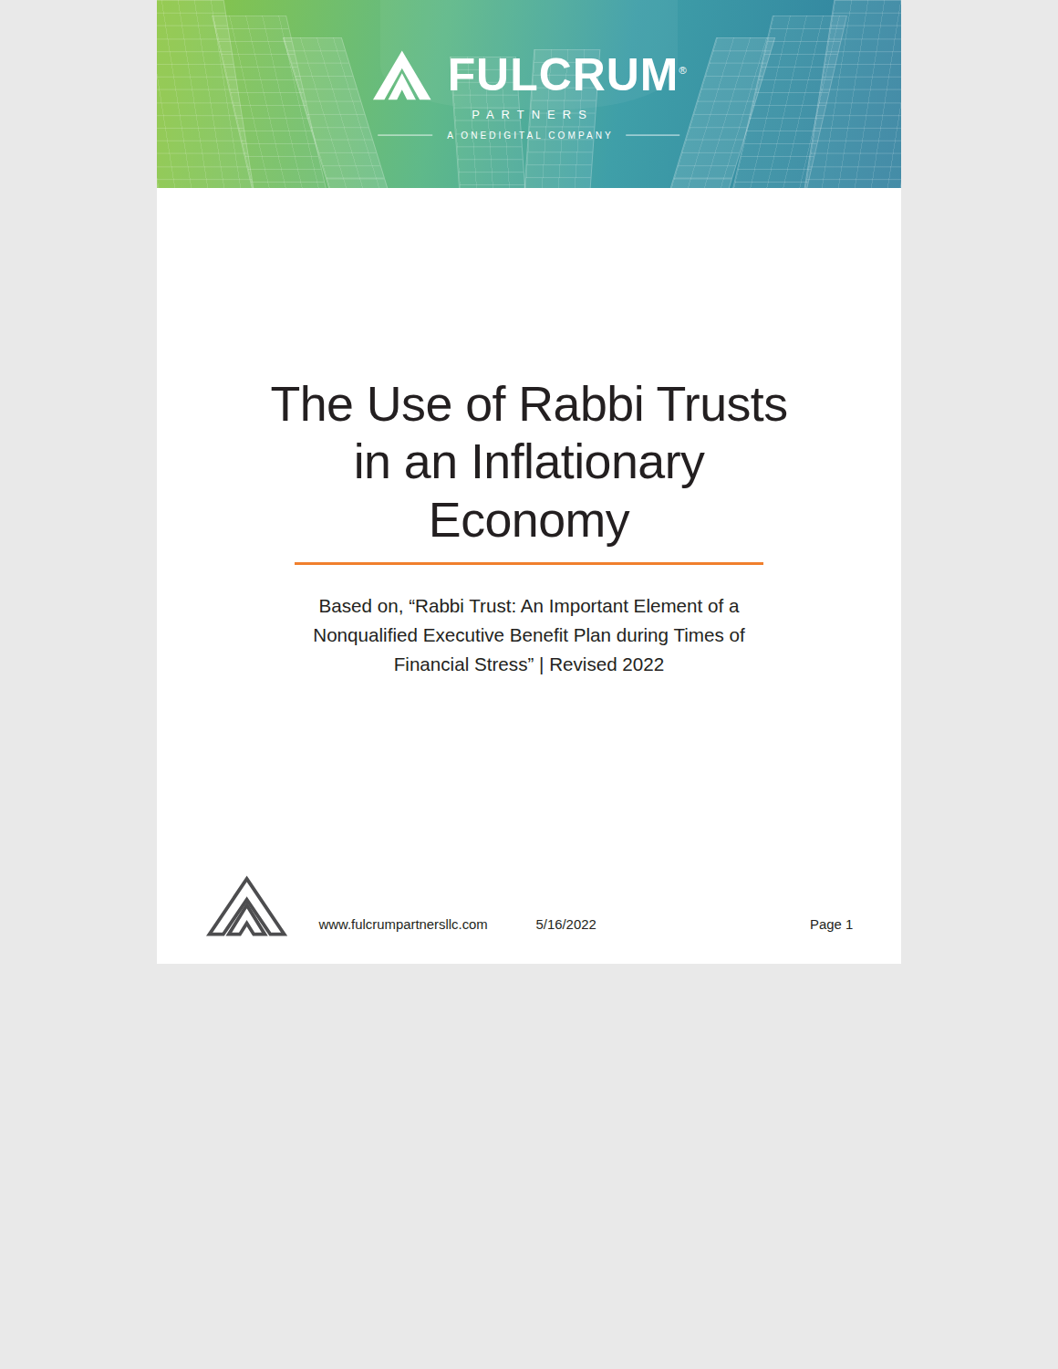FULCRUM®
PARTNERS
A ONEDIGITAL COMPANY
The Use of Rabbi Trusts in an Inflationary Economy
Based on, “Rabbi Trust: An Important Element of a Nonqualified Executive Benefit Plan during Times of Financial Stress” | Revised 2022
www.fulcrumpartnersllc.com 5/16/2022
Page 1